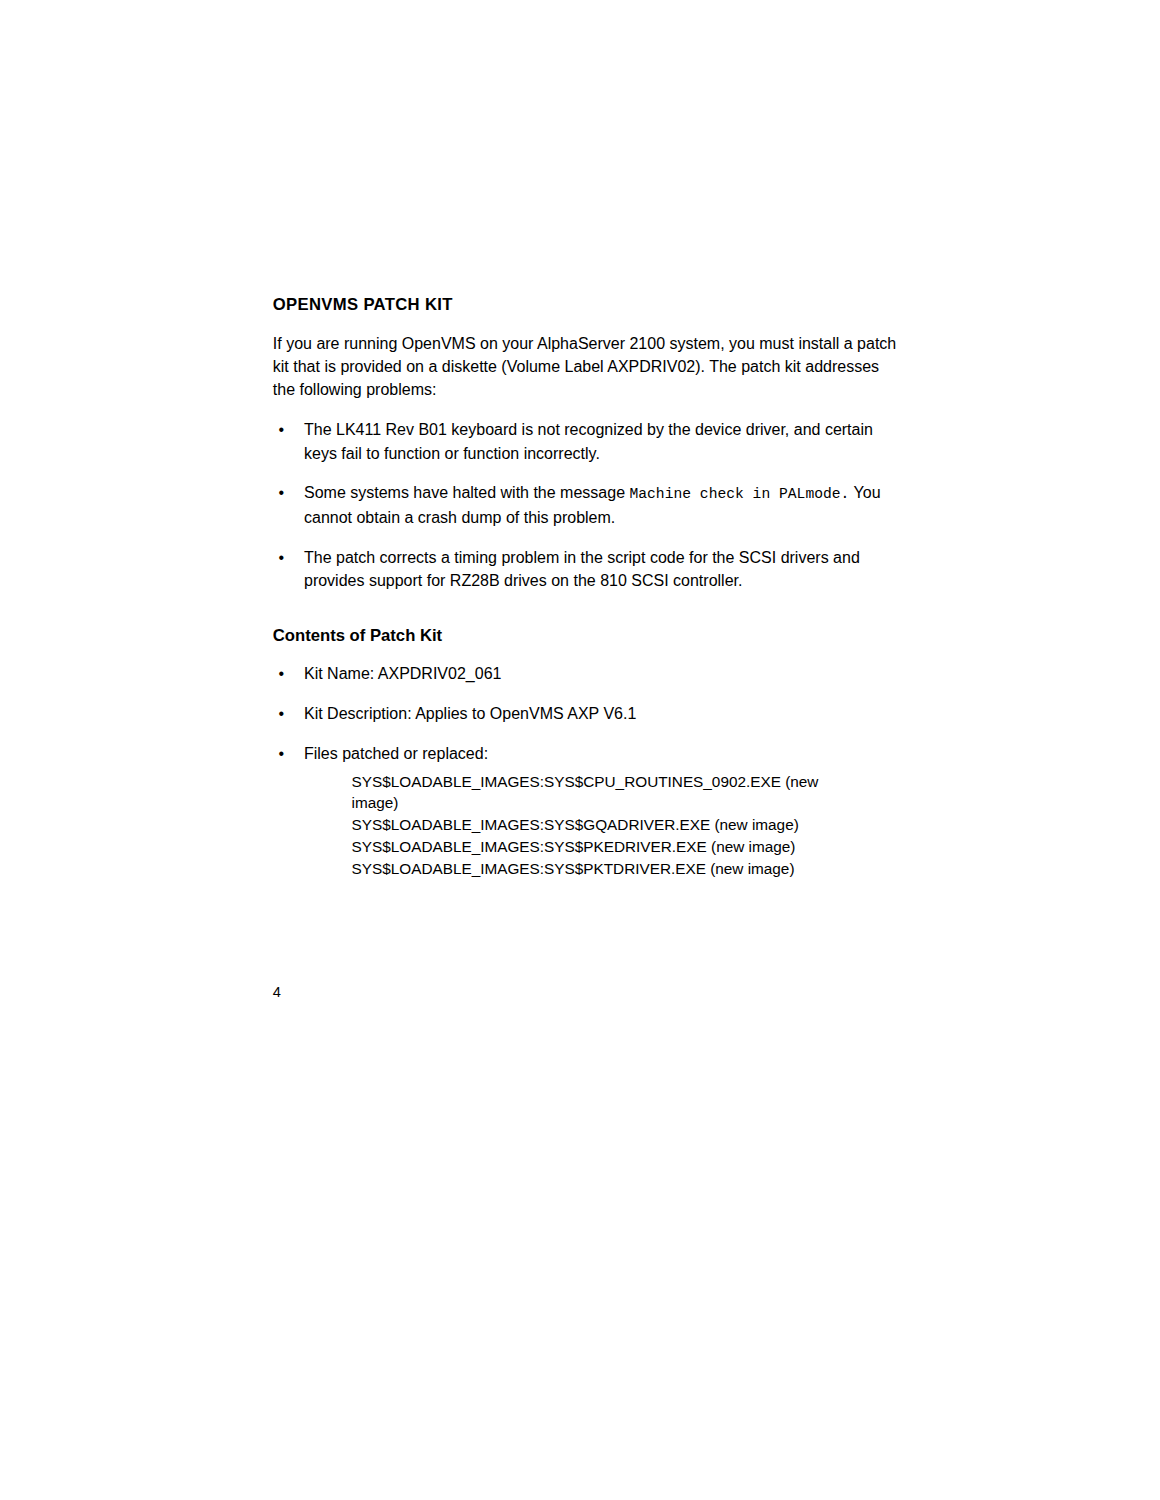OPENVMS PATCH KIT
If you are running OpenVMS on your AlphaServer 2100 system, you must install a patch kit that is provided on a diskette (Volume Label AXPDRIV02). The patch kit addresses the following problems:
The LK411 Rev B01 keyboard is not recognized by the device driver, and certain keys fail to function or function incorrectly.
Some systems have halted with the message Machine check in PALmode. You cannot obtain a crash dump of this problem.
The patch corrects a timing problem in the script code for the SCSI drivers and provides support for RZ28B drives on the 810 SCSI controller.
Contents of Patch Kit
Kit Name: AXPDRIV02_061
Kit Description: Applies to OpenVMS AXP V6.1
Files patched or replaced:
SYS$LOADABLE_IMAGES:SYS$CPU_ROUTINES_0902.EXE (new
image)
SYS$LOADABLE_IMAGES:SYS$GQADRIVER.EXE (new image)
SYS$LOADABLE_IMAGES:SYS$PKEDRIVER.EXE (new image)
SYS$LOADABLE_IMAGES:SYS$PKTDRIVER.EXE (new image)
4